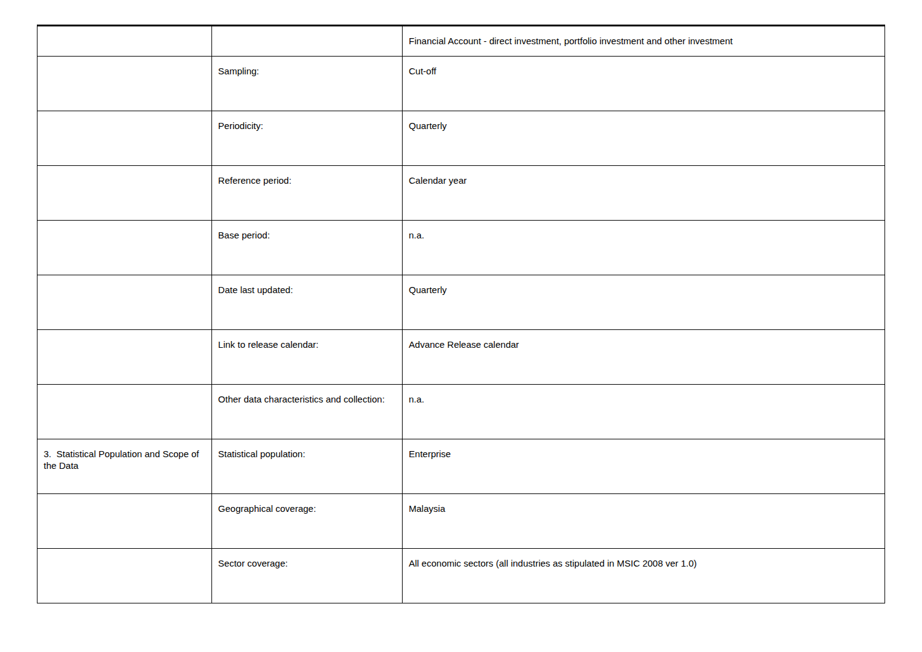| | | Financial Account - direct investment, portfolio investment and other investment |
| | Sampling: | Cut-off |
| | Periodicity: | Quarterly |
| | Reference period: | Calendar year |
| | Base period: | n.a. |
| | Date last updated: | Quarterly |
| | Link to release calendar: | Advance Release calendar |
| | Other data characteristics and collection: | n.a. |
| 3. Statistical Population and Scope of the Data | Statistical population: | Enterprise |
| | Geographical coverage: | Malaysia |
| | Sector coverage: | All economic sectors (all industries as stipulated in MSIC 2008 ver 1.0) |